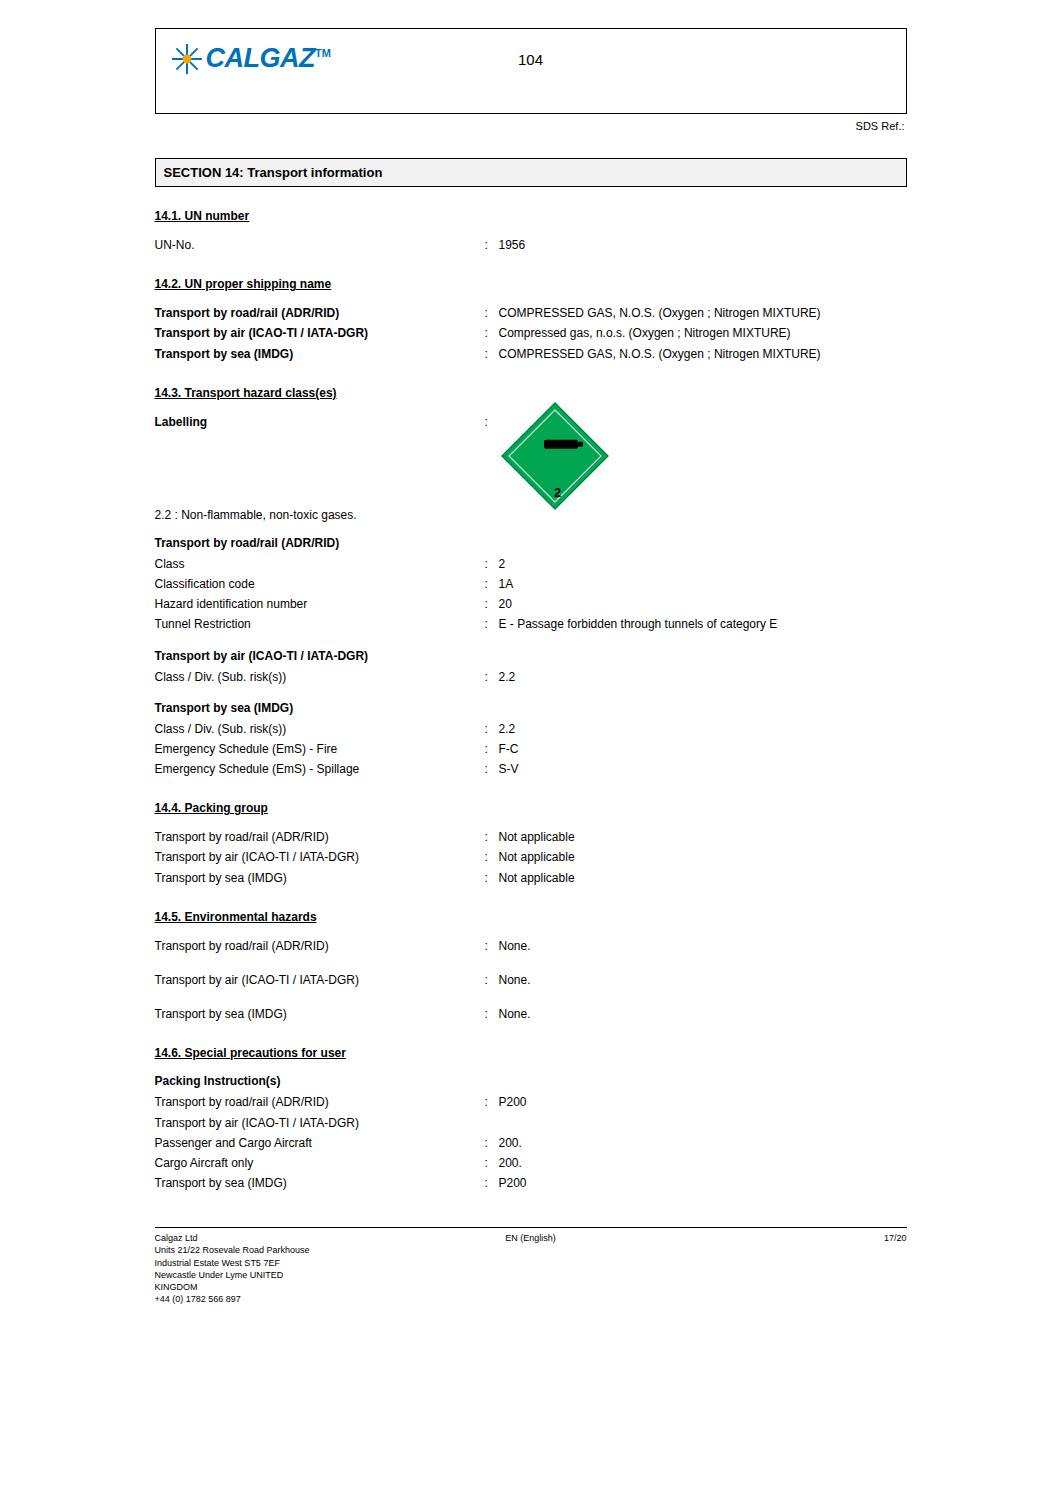CALGAZTM
104
SDS Ref.:
SECTION 14: Transport information
14.1. UN number
| UN-No. | : | 1956 |
14.2. UN proper shipping name
| Transport by road/rail (ADR/RID) | : | COMPRESSED GAS, N.O.S. (Oxygen ; Nitrogen MIXTURE) |
| Transport by air (ICAO-TI / IATA-DGR) | : | Compressed gas, n.o.s. (Oxygen ; Nitrogen MIXTURE) |
| Transport by sea (IMDG) | : | COMPRESSED GAS, N.O.S. (Oxygen ; Nitrogen MIXTURE) |
14.3. Transport hazard class(es)
| Labelling | : | 2 |
2.2 : Non-flammable, non-toxic gases.
Transport by road/rail (ADR/RID)
| Class | : | 2 |
| Classification code | : | 1A |
| Hazard identification number | : | 20 |
| Tunnel Restriction | : | E - Passage forbidden through tunnels of category E |
Transport by air (ICAO-TI / IATA-DGR)
| Class / Div. (Sub. risk(s)) | : | 2.2 |
Transport by sea (IMDG)
| Class / Div. (Sub. risk(s)) | : | 2.2 |
| Emergency Schedule (EmS) - Fire | : | F-C |
| Emergency Schedule (EmS) - Spillage | : | S-V |
14.4. Packing group
| Transport by road/rail (ADR/RID) | : | Not applicable |
| Transport by air (ICAO-TI / IATA-DGR) | : | Not applicable |
| Transport by sea (IMDG) | : | Not applicable |
14.5. Environmental hazards
| Transport by road/rail (ADR/RID) | : | None. |
| Transport by air (ICAO-TI / IATA-DGR) | : | None. |
| Transport by sea (IMDG) | : | None. |
14.6. Special precautions for user
Packing Instruction(s)
| Transport by road/rail (ADR/RID) | : | P200 |
| Transport by air (ICAO-TI / IATA-DGR) | | |
| Passenger and Cargo Aircraft | : | 200. |
| Cargo Aircraft only | : | 200. |
| Transport by sea (IMDG) | : | P200 |
EN (English)
17/20
Calgaz Ltd
Units 21/22 Rosevale Road Parkhouse
Industrial Estate West ST5 7EF
Newcastle Under Lyme UNITED
KINGDOM
+44 (0) 1782 566 897